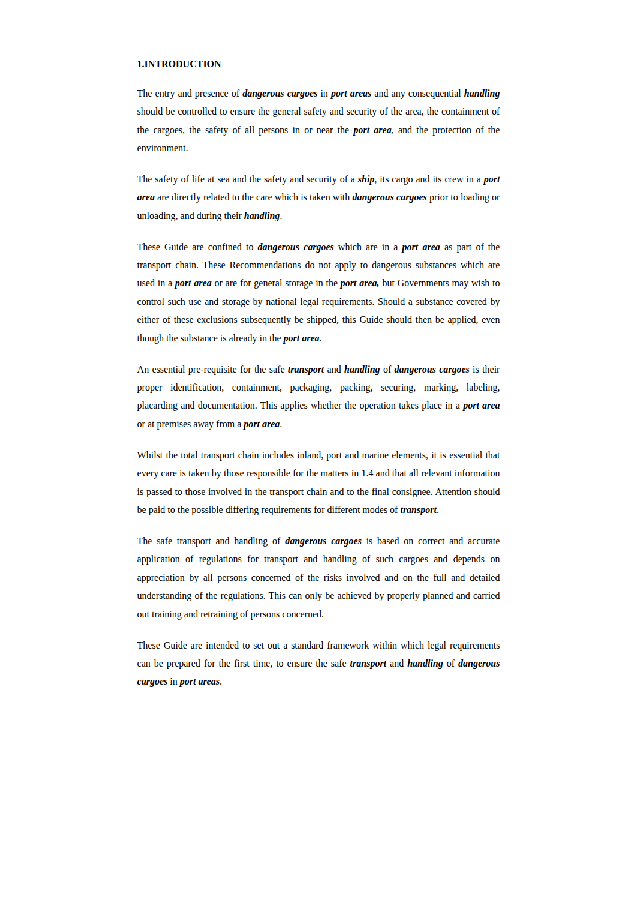1.INTRODUCTION
The entry and presence of dangerous cargoes in port areas and any consequential handling should be controlled to ensure the general safety and security of the area, the containment of the cargoes, the safety of all persons in or near the port area, and the protection of the environment.
The safety of life at sea and the safety and security of a ship, its cargo and its crew in a port area are directly related to the care which is taken with dangerous cargoes prior to loading or unloading, and during their handling.
These Guide are confined to dangerous cargoes which are in a port area as part of the transport chain. These Recommendations do not apply to dangerous substances which are used in a port area or are for general storage in the port area, but Governments may wish to control such use and storage by national legal requirements. Should a substance covered by either of these exclusions subsequently be shipped, this Guide should then be applied, even though the substance is already in the port area.
An essential pre-requisite for the safe transport and handling of dangerous cargoes is their proper identification, containment, packaging, packing, securing, marking, labeling, placarding and documentation. This applies whether the operation takes place in a port area or at premises away from a port area.
Whilst the total transport chain includes inland, port and marine elements, it is essential that every care is taken by those responsible for the matters in 1.4 and that all relevant information is passed to those involved in the transport chain and to the final consignee. Attention should be paid to the possible differing requirements for different modes of transport.
The safe transport and handling of dangerous cargoes is based on correct and accurate application of regulations for transport and handling of such cargoes and depends on appreciation by all persons concerned of the risks involved and on the full and detailed understanding of the regulations. This can only be achieved by properly planned and carried out training and retraining of persons concerned.
These Guide are intended to set out a standard framework within which legal requirements can be prepared for the first time, to ensure the safe transport and handling of dangerous cargoes in port areas.